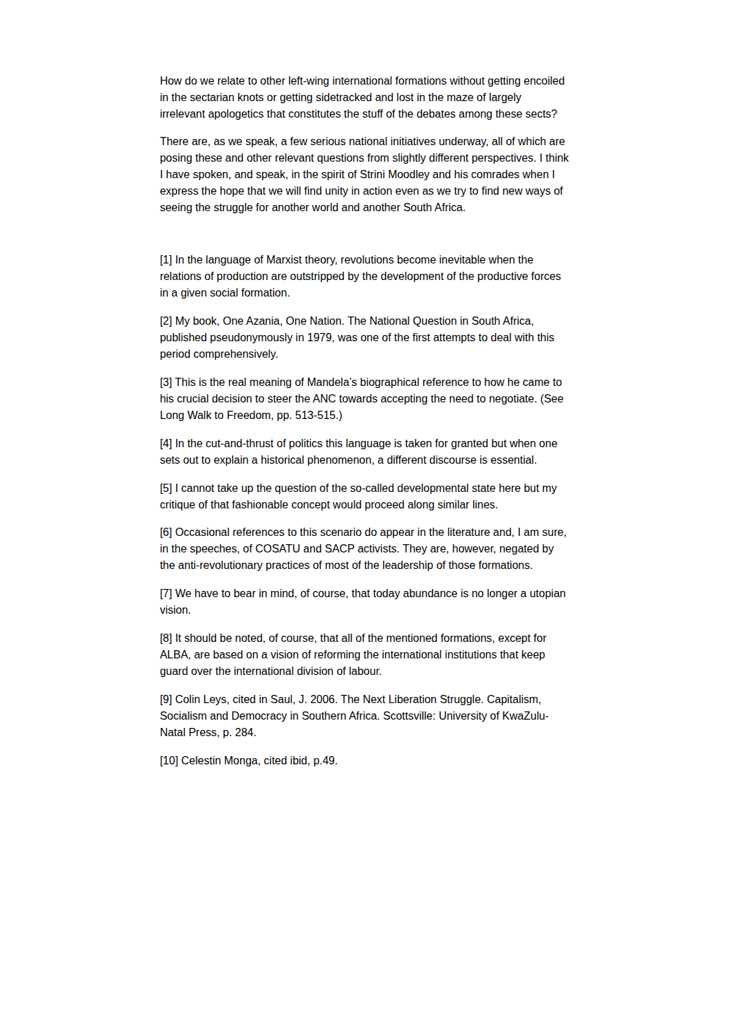How do we relate to other left-wing international formations without getting encoiled in the sectarian knots or getting sidetracked and lost in the maze of largely irrelevant apologetics that constitutes the stuff of the debates among these sects?
There are, as we speak, a few serious national initiatives underway, all of which are posing these and other relevant questions from slightly different perspectives. I think I have spoken, and speak, in the spirit of Strini Moodley and his comrades when I express the hope that we will find unity in action even as we try to find new ways of seeing the struggle for another world and another South Africa.
[1] In the language of Marxist theory, revolutions become inevitable when the relations of production are outstripped by the development of the productive forces in a given social formation.
[2] My book, One Azania, One Nation. The National Question in South Africa, published pseudonymously in 1979, was one of the first attempts to deal with this period comprehensively.
[3] This is the real meaning of Mandela’s biographical reference to how he came to his crucial decision to steer the ANC towards accepting the need to negotiate. (See Long Walk to Freedom, pp. 513-515.)
[4] In the cut-and-thrust of politics this language is taken for granted but when one sets out to explain a historical phenomenon, a different discourse is essential.
[5] I cannot take up the question of the so-called developmental state here but my critique of that fashionable concept would proceed along similar lines.
[6] Occasional references to this scenario do appear in the literature and, I am sure, in the speeches, of COSATU and SACP activists. They are, however, negated by the anti-revolutionary practices of most of the leadership of those formations.
[7] We have to bear in mind, of course, that today abundance is no longer a utopian vision.
[8] It should be noted, of course, that all of the mentioned formations, except for ALBA, are based on a vision of reforming the international institutions that keep guard over the international division of labour.
[9] Colin Leys, cited in Saul, J. 2006. The Next Liberation Struggle. Capitalism, Socialism and Democracy in Southern Africa. Scottsville: University of KwaZulu-Natal Press, p. 284.
[10] Celestin Monga, cited ibid, p.49.